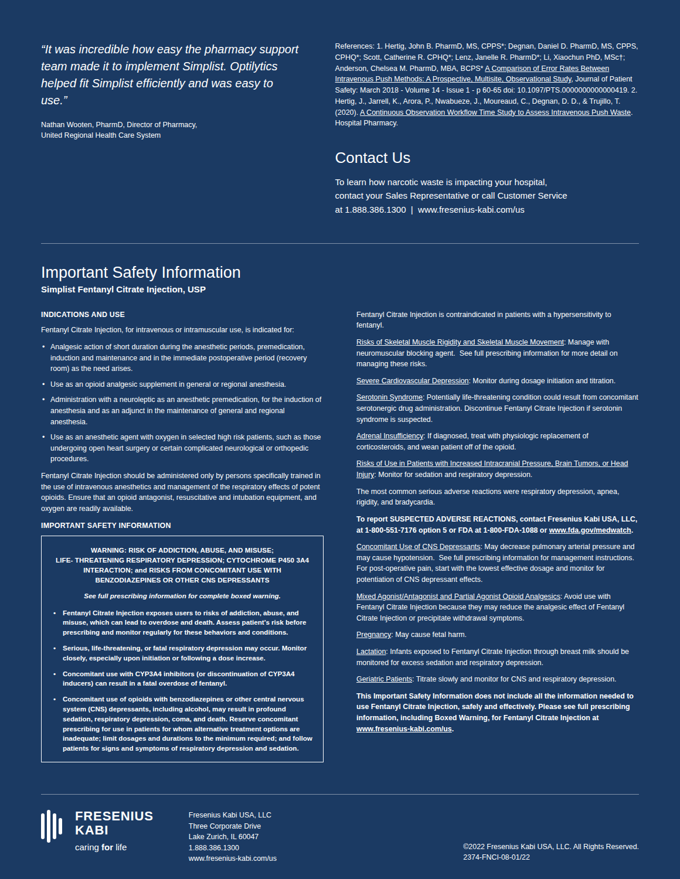“It was incredible how easy the pharmacy support team made it to implement Simplist. Optilytics helped fit Simplist efficiently and was easy to use.”
Nathan Wooten, PharmD, Director of Pharmacy,
United Regional Health Care System
References: 1. Hertig, John B. PharmD, MS, CPPS*; Degnan, Daniel D. PharmD, MS, CPPS, CPHQ*; Scott, Catherine R. CPHQ*; Lenz, Janelle R. PharmD*; Li, Xiaochun PhD, MSc†; Anderson, Chelsea M. PharmD, MBA, BCPS* A Comparison of Error Rates Between Intravenous Push Methods: A Prospective, Multisite, Observational Study, Journal of Patient Safety: March 2018 - Volume 14 - Issue 1 - p 60-65 doi: 10.1097/PTS.0000000000000419. 2. Hertig, J., Jarrell, K., Arora, P., Nwabueze, J., Moureaud, C., Degnan, D. D., & Trujillo, T. (2020). A Continuous Observation Workflow Time Study to Assess Intravenous Push Waste. Hospital Pharmacy.
Contact Us
To learn how narcotic waste is impacting your hospital,
contact your Sales Representative or call Customer Service
at 1.888.386.1300 | www.fresenius-kabi.com/us
Important Safety Information
Simplist Fentanyl Citrate Injection, USP
Indications and Use
Fentanyl Citrate Injection, for intravenous or intramuscular use, is indicated for:
Analgesic action of short duration during the anesthetic periods, premedication, induction and maintenance and in the immediate postoperative period (recovery room) as the need arises.
Use as an opioid analgesic supplement in general or regional anesthesia.
Administration with a neuroleptic as an anesthetic premedication, for the induction of anesthesia and as an adjunct in the maintenance of general and regional anesthesia.
Use as an anesthetic agent with oxygen in selected high risk patients, such as those undergoing open heart surgery or certain complicated neurological or orthopedic procedures.
Fentanyl Citrate Injection should be administered only by persons specifically trained in the use of intravenous anesthetics and management of the respiratory effects of potent opioids. Ensure that an opioid antagonist, resuscitative and intubation equipment, and oxygen are readily available.
Important Safety Information
WARNING: RISK OF ADDICTION, ABUSE, AND MISUSE;
LIFE- THREATENING RESPIRATORY DEPRESSION; CYTOCHROME P450 3A4 INTERACTION; and RISKS FROM CONCOMITANT USE WITH BENZODIAZEPINES OR OTHER CNS DEPRESSANTS
See full prescribing information for complete boxed warning.
Fentanyl Citrate Injection exposes users to risks of addiction, abuse, and misuse, which can lead to overdose and death. Assess patient’s risk before prescribing and monitor regularly for these behaviors and conditions.
Serious, life-threatening, or fatal respiratory depression may occur. Monitor closely, especially upon initiation or following a dose increase.
Concomitant use with CYP3A4 inhibitors (or discontinuation of CYP3A4 inducers) can result in a fatal overdose of fentanyl.
Concomitant use of opioids with benzodiazepines or other central nervous system (CNS) depressants, including alcohol, may result in profound sedation, respiratory depression, coma, and death. Reserve concomitant prescribing for use in patients for whom alternative treatment options are inadequate; limit dosages and durations to the minimum required; and follow patients for signs and symptoms of respiratory depression and sedation.
Fentanyl Citrate Injection is contraindicated in patients with a hypersensitivity to fentanyl.
Risks of Skeletal Muscle Rigidity and Skeletal Muscle Movement: Manage with neuromuscular blocking agent. See full prescribing information for more detail on managing these risks.
Severe Cardiovascular Depression: Monitor during dosage initiation and titration.
Serotonin Syndrome: Potentially life-threatening condition could result from concomitant serotonergic drug administration. Discontinue Fentanyl Citrate Injection if serotonin syndrome is suspected.
Adrenal Insufficiency: If diagnosed, treat with physiologic replacement of corticosteroids, and wean patient off of the opioid.
Risks of Use in Patients with Increased Intracranial Pressure, Brain Tumors, or Head Injury: Monitor for sedation and respiratory depression.
The most common serious adverse reactions were respiratory depression, apnea, rigidity, and bradycardia.
To report SUSPECTED ADVERSE REACTIONS, contact Fresenius Kabi USA, LLC, at 1-800-551-7176 option 5 or FDA at 1-800-FDA-1088 or www.fda.gov/medwatch.
Concomitant Use of CNS Depressants: May decrease pulmonary arterial pressure and may cause hypotension. See full prescribing information for management instructions. For post-operative pain, start with the lowest effective dosage and monitor for potentiation of CNS depressant effects.
Mixed Agonist/Antagonist and Partial Agonist Opioid Analgesics: Avoid use with Fentanyl Citrate Injection because they may reduce the analgesic effect of Fentanyl Citrate Injection or precipitate withdrawal symptoms.
Pregnancy: May cause fetal harm.
Lactation: Infants exposed to Fentanyl Citrate Injection through breast milk should be monitored for excess sedation and respiratory depression.
Geriatric Patients: Titrate slowly and monitor for CNS and respiratory depression.
This Important Safety Information does not include all the information needed to use Fentanyl Citrate Injection, safely and effectively. Please see full prescribing information, including Boxed Warning, for Fentanyl Citrate Injection at www.fresenius-kabi.com/us.
FRESENIUS KABI caring for life
Fresenius Kabi USA, LLC
Three Corporate Drive
Lake Zurich, IL 60047
1.888.386.1300
www.fresenius-kabi.com/us
©2022 Fresenius Kabi USA, LLC. All Rights Reserved.
2374-FNCI-08-01/22